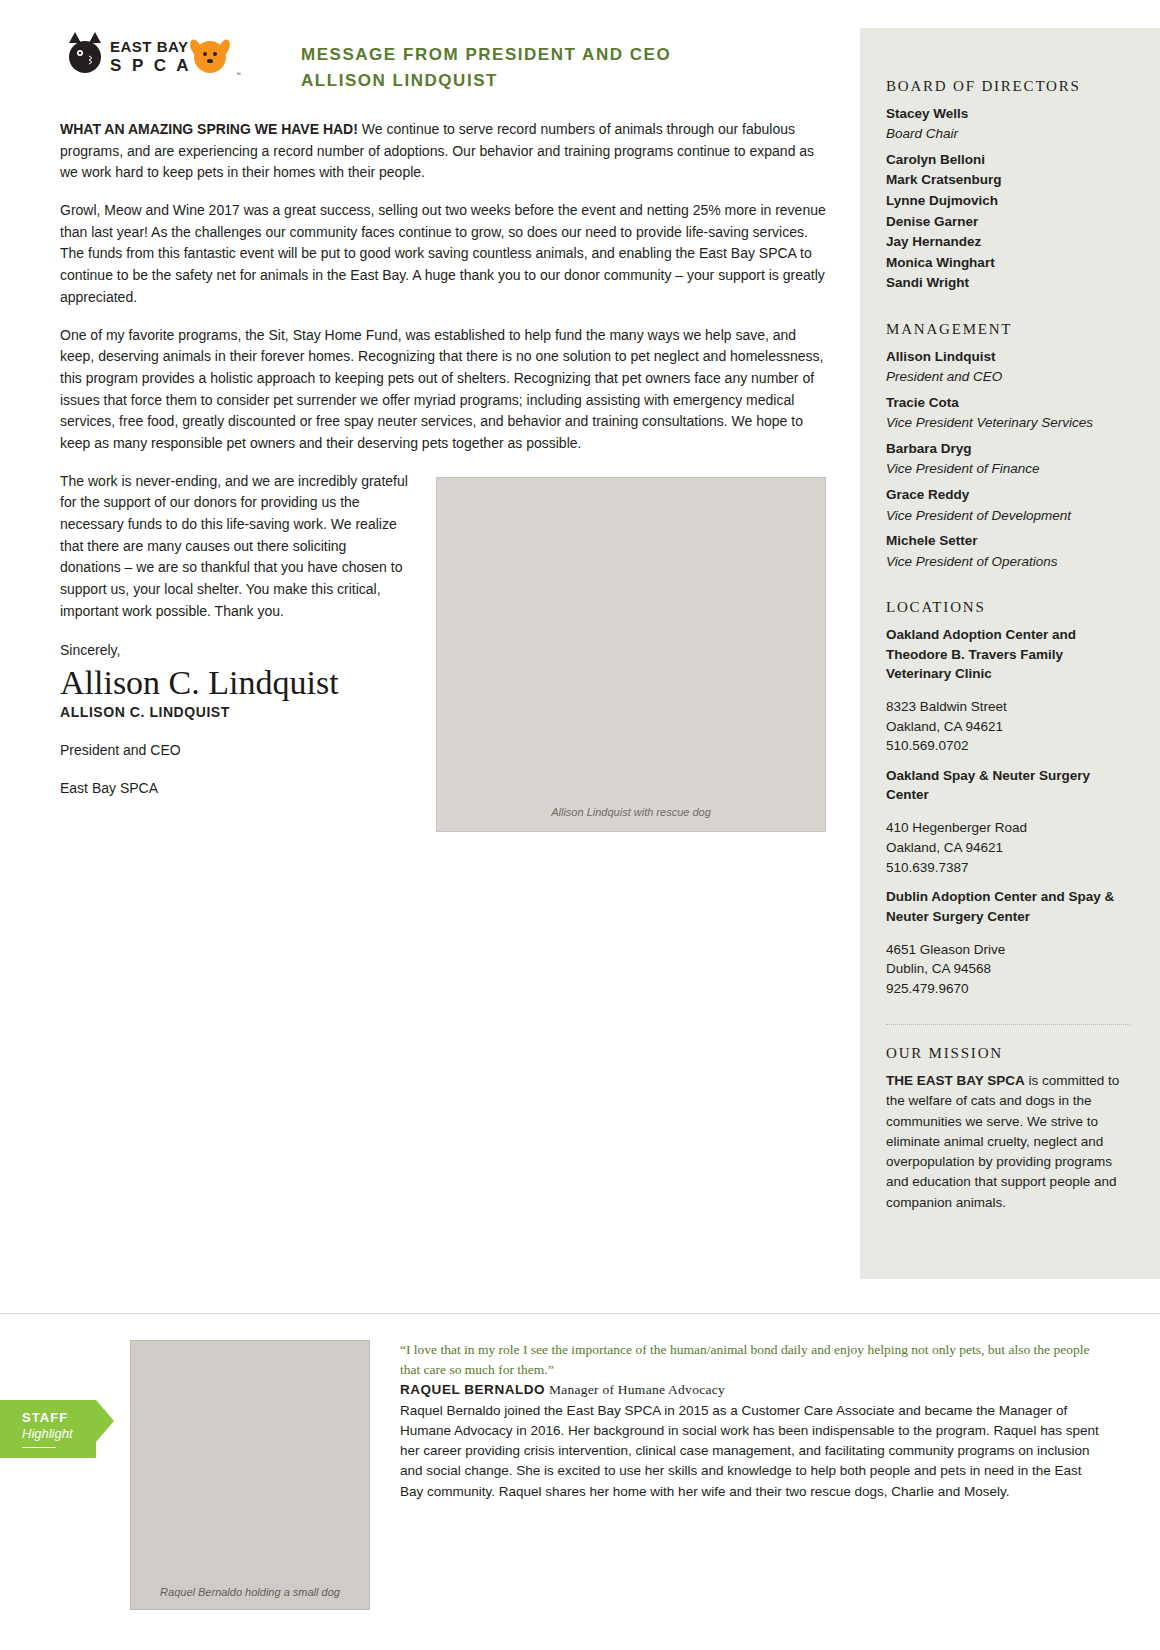EAST BAY S P C A ™
Message from President and CEO
Allison Lindquist
WHAT AN AMAZING SPRING WE HAVE HAD! We continue to serve record numbers of animals through our fabulous programs, and are experiencing a record number of adoptions. Our behavior and training programs continue to expand as we work hard to keep pets in their homes with their people.
Growl, Meow and Wine 2017 was a great success, selling out two weeks before the event and netting 25% more in revenue than last year! As the challenges our community faces continue to grow, so does our need to provide life-saving services. The funds from this fantastic event will be put to good work saving countless animals, and enabling the East Bay SPCA to continue to be the safety net for animals in the East Bay. A huge thank you to our donor community – your support is greatly appreciated.
One of my favorite programs, the Sit, Stay Home Fund, was established to help fund the many ways we help save, and keep, deserving animals in their forever homes. Recognizing that there is no one solution to pet neglect and homelessness, this program provides a holistic approach to keeping pets out of shelters. Recognizing that pet owners face any number of issues that force them to consider pet surrender we offer myriad programs; including assisting with emergency medical services, free food, greatly discounted or free spay neuter services, and behavior and training consultations. We hope to keep as many responsible pet owners and their deserving pets together as possible.
The work is never-ending, and we are incredibly grateful for the support of our donors for providing us the necessary funds to do this life-saving work. We realize that there are many causes out there soliciting donations – we are so thankful that you have chosen to support us, your local shelter. You make this critical, important work possible. Thank you.
Sincerely,
Allison C. Lindquist
ALLISON C. LINDQUIST
President and CEO
East Bay SPCA
Board of Directors
Stacey Wells
Board Chair
Carolyn Belloni
Mark Cratsenburg
Lynne Dujmovich
Denise Garner
Jay Hernandez
Monica Winghart
Sandi Wright
Management
Allison Lindquist
President and CEO
Tracie Cota
Vice President Veterinary Services
Barbara Dryg
Vice President of Finance
Grace Reddy
Vice President of Development
Michele Setter
Vice President of Operations
Locations
Oakland Adoption Center and Theodore B. Travers Family Veterinary Clinic
8323 Baldwin Street
Oakland, CA 94621
510.569.0702
Oakland Spay & Neuter Surgery Center
410 Hegenberger Road
Oakland, CA 94621
510.639.7387
Dublin Adoption Center and Spay & Neuter Surgery Center
4651 Gleason Drive
Dublin, CA 94568
925.479.9670
Our Mission
THE EAST BAY SPCA is committed to the welfare of cats and dogs in the communities we serve. We strive to eliminate animal cruelty, neglect and overpopulation by providing programs and education that support people and companion animals.
STAFF Highlight
“I love that in my role I see the importance of the human/animal bond daily and enjoy helping not only pets, but also the people that care so much for them.”
RAQUEL BERNALDO Manager of Humane Advocacy
Raquel Bernaldo joined the East Bay SPCA in 2015 as a Customer Care Associate and became the Manager of Humane Advocacy in 2016. Her background in social work has been indispensable to the program. Raquel has spent her career providing crisis intervention, clinical case management, and facilitating community programs on inclusion and social change. She is excited to use her skills and knowledge to help both people and pets in need in the East Bay community. Raquel shares her home with her wife and their two rescue dogs, Charlie and Mosely.